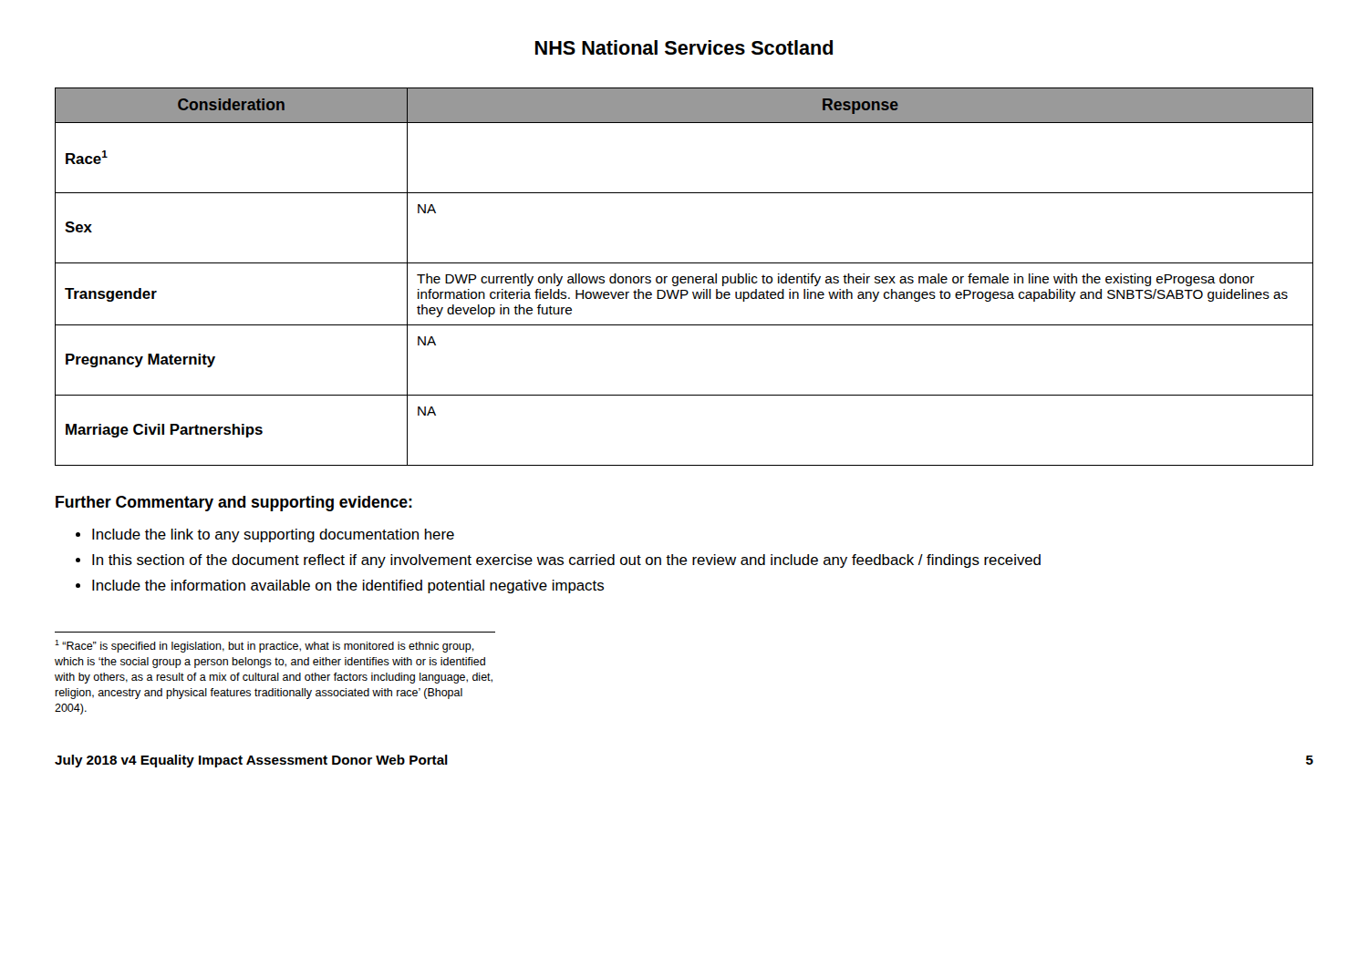NHS National Services Scotland
| Consideration | Response |
| --- | --- |
| Race 1 | |
| Sex | NA |
| Transgender | The DWP currently only allows donors or general public to identify as their sex as male or female in line with the existing eProgesa donor information criteria fields. However the DWP will be updated in line with any changes to eProgesa capability and SNBTS/SABTO guidelines as they develop in the future |
| Pregnancy Maternity | NA |
| Marriage Civil Partnerships | NA |
Further Commentary and supporting evidence:
Include the link to any supporting documentation here
In this section of the document reflect if any involvement exercise was carried out on the review and include any feedback / findings received
Include the information available on the identified potential negative impacts
1 “Race” is specified in legislation, but in practice, what is monitored is ethnic group, which is ‘the social group a person belongs to, and either identifies with or is identified with by others, as a result of a mix of cultural and other factors including language, diet, religion, ancestry and physical features traditionally associated with race’ (Bhopal 2004).
July 2018 v4 Equality Impact Assessment Donor Web Portal 5